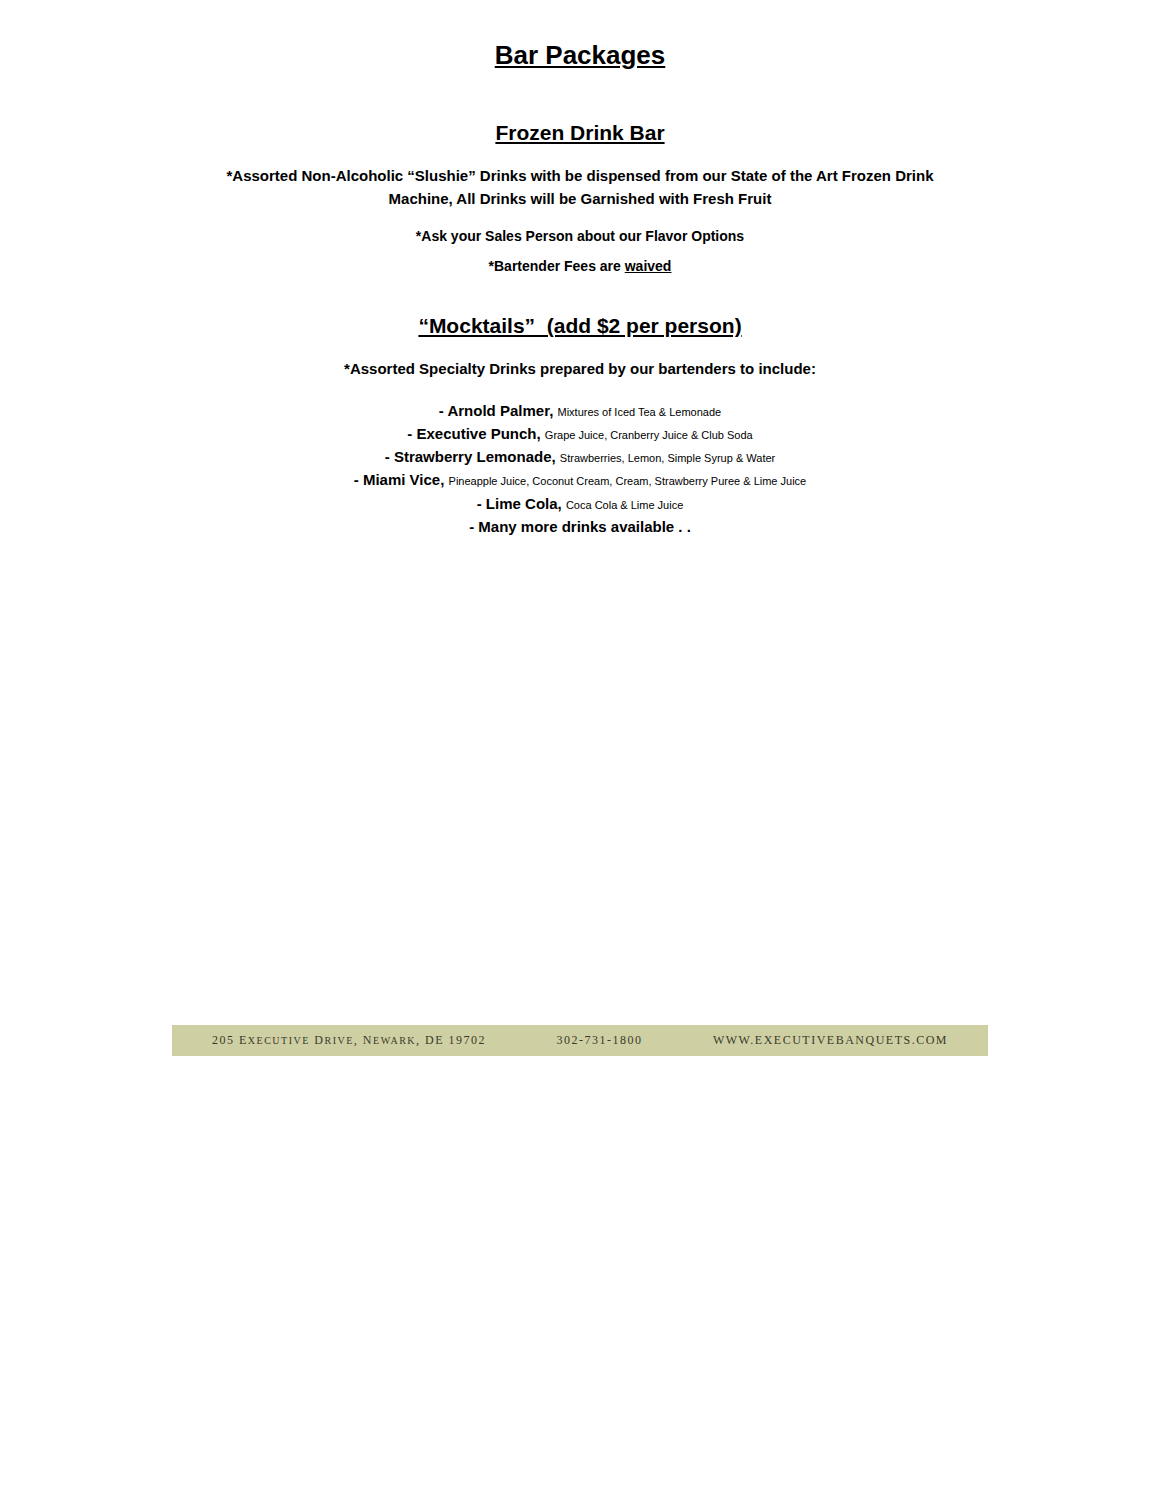Bar Packages
Frozen Drink Bar
*Assorted Non-Alcoholic “Slushie” Drinks with be dispensed from our State of the Art Frozen Drink Machine, All Drinks will be Garnished with Fresh Fruit
*Ask your Sales Person about our Flavor Options
*Bartender Fees are waived
“Mocktails” (add $2 per person)
*Assorted Specialty Drinks prepared by our bartenders to include:
- Arnold Palmer, Mixtures of Iced Tea & Lemonade
- Executive Punch, Grape Juice, Cranberry Juice & Club Soda
- Strawberry Lemonade, Strawberries, Lemon, Simple Syrup & Water
- Miami Vice, Pineapple Juice, Coconut Cream, Cream, Strawberry Puree & Lime Juice
- Lime Cola, Coca Cola & Lime Juice
- Many more drinks available . .
205 EXECUTIVE DRIVE, NEWARK, DE 19702 302-731-1800 WWW.EXECUTIVEBANQUETS.COM